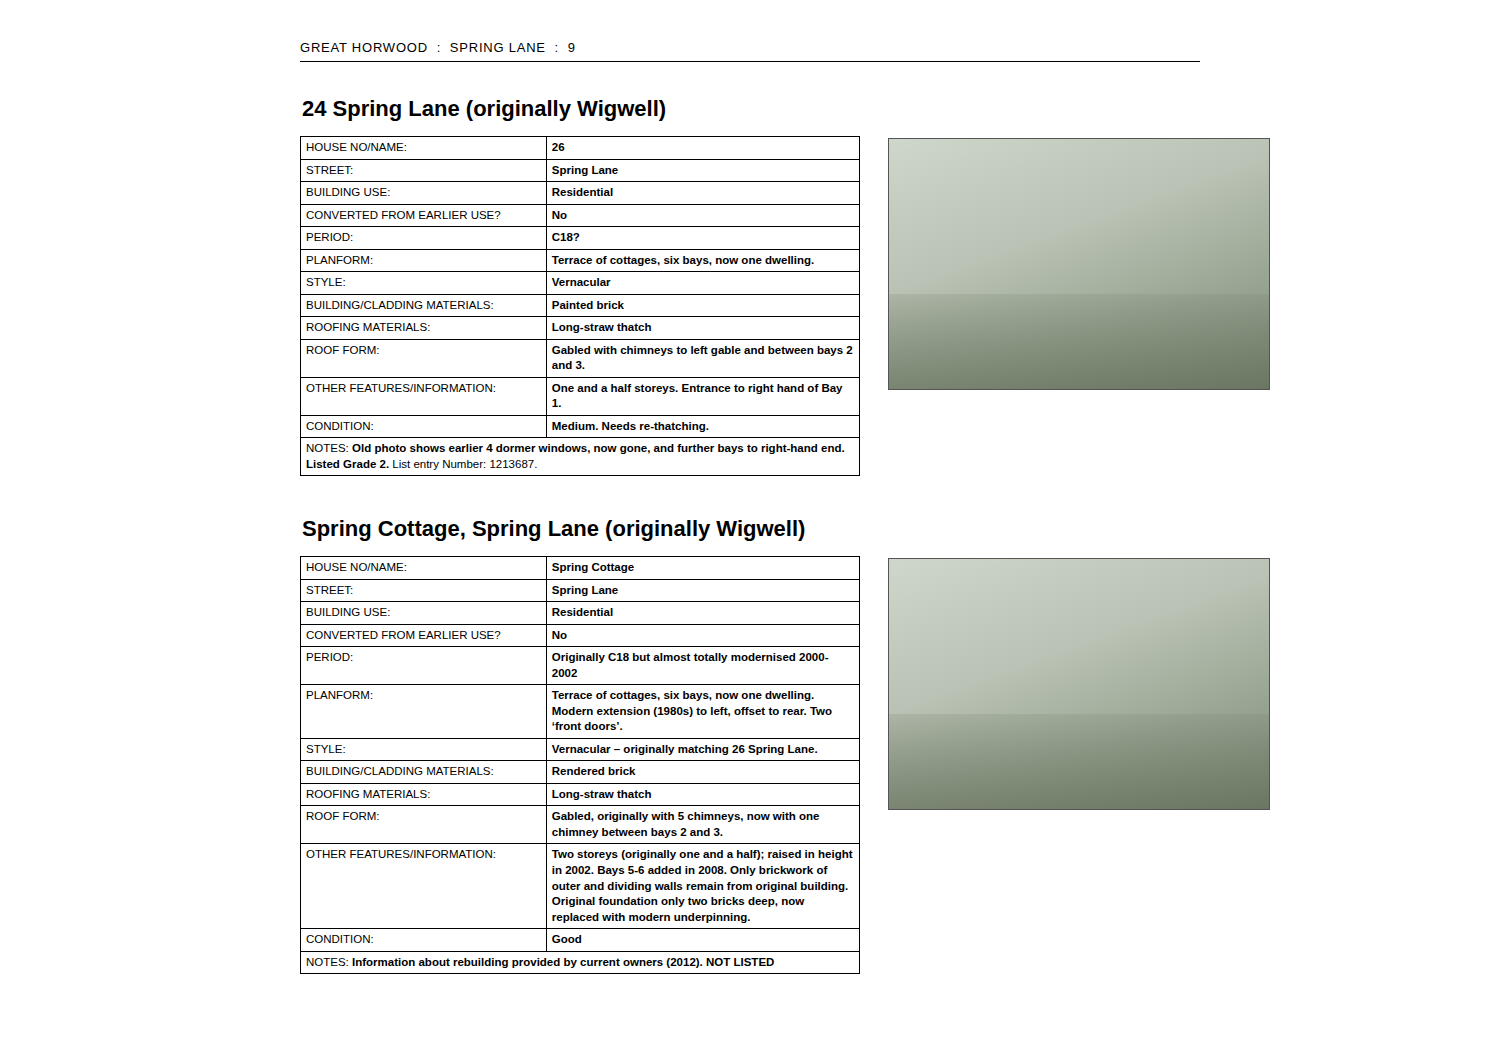GREAT HORWOOD : SPRING LANE : 9
24 Spring Lane (originally Wigwell)
| HOUSE NO/NAME: | 26 |
| STREET: | Spring Lane |
| BUILDING USE: | Residential |
| CONVERTED FROM EARLIER USE? | No |
| PERIOD: | C18? |
| PLANFORM: | Terrace of cottages, six bays, now one dwelling. |
| STYLE: | Vernacular |
| BUILDING/CLADDING MATERIALS: | Painted brick |
| ROOFING MATERIALS: | Long-straw thatch |
| ROOF FORM: | Gabled with chimneys to left gable and between bays 2 and 3. |
| OTHER FEATURES/INFORMATION: | One and a half storeys. Entrance to right hand of Bay 1. |
| CONDITION: | Medium. Needs re-thatching. |
| NOTES: Old photo shows earlier 4 dormer windows, now gone, and further bays to right-hand end. Listed Grade 2. List entry Number: 1213687. |
Spring Cottage, Spring Lane (originally Wigwell)
| HOUSE NO/NAME: | Spring Cottage |
| STREET: | Spring Lane |
| BUILDING USE: | Residential |
| CONVERTED FROM EARLIER USE? | No |
| PERIOD: | Originally C18 but almost totally modernised 2000-2002 |
| PLANFORM: | Terrace of cottages, six bays, now one dwelling. Modern extension (1980s) to left, offset to rear. Two ‘front doors’. |
| STYLE: | Vernacular – originally matching 26 Spring Lane. |
| BUILDING/CLADDING MATERIALS: | Rendered brick |
| ROOFING MATERIALS: | Long-straw thatch |
| ROOF FORM: | Gabled, originally with 5 chimneys, now with one chimney between bays 2 and 3. |
| OTHER FEATURES/INFORMATION: | Two storeys (originally one and a half); raised in height in 2002. Bays 5-6 added in 2008. Only brickwork of outer and dividing walls remain from original building. Original foundation only two bricks deep, now replaced with modern underpinning. |
| CONDITION: | Good |
| NOTES: Information about rebuilding provided by current owners (2012). NOT LISTED |